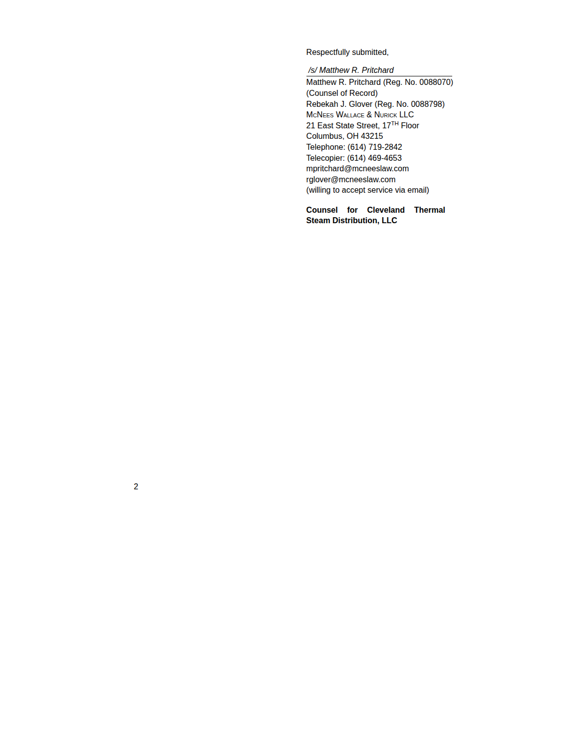Respectfully submitted,
/s/ Matthew R. Pritchard
Matthew R. Pritchard (Reg. No. 0088070)
(Counsel of Record)
Rebekah J. Glover (Reg. No. 0088798)
McNees Wallace & Nurick LLC
21 East State Street, 17TH Floor
Columbus, OH 43215
Telephone: (614) 719-2842
Telecopier: (614) 469-4653
mpritchard@mcneeslaw.com
rglover@mcneeslaw.com
(willing to accept service via email)
Counsel for Cleveland Thermal Steam Distribution, LLC
2